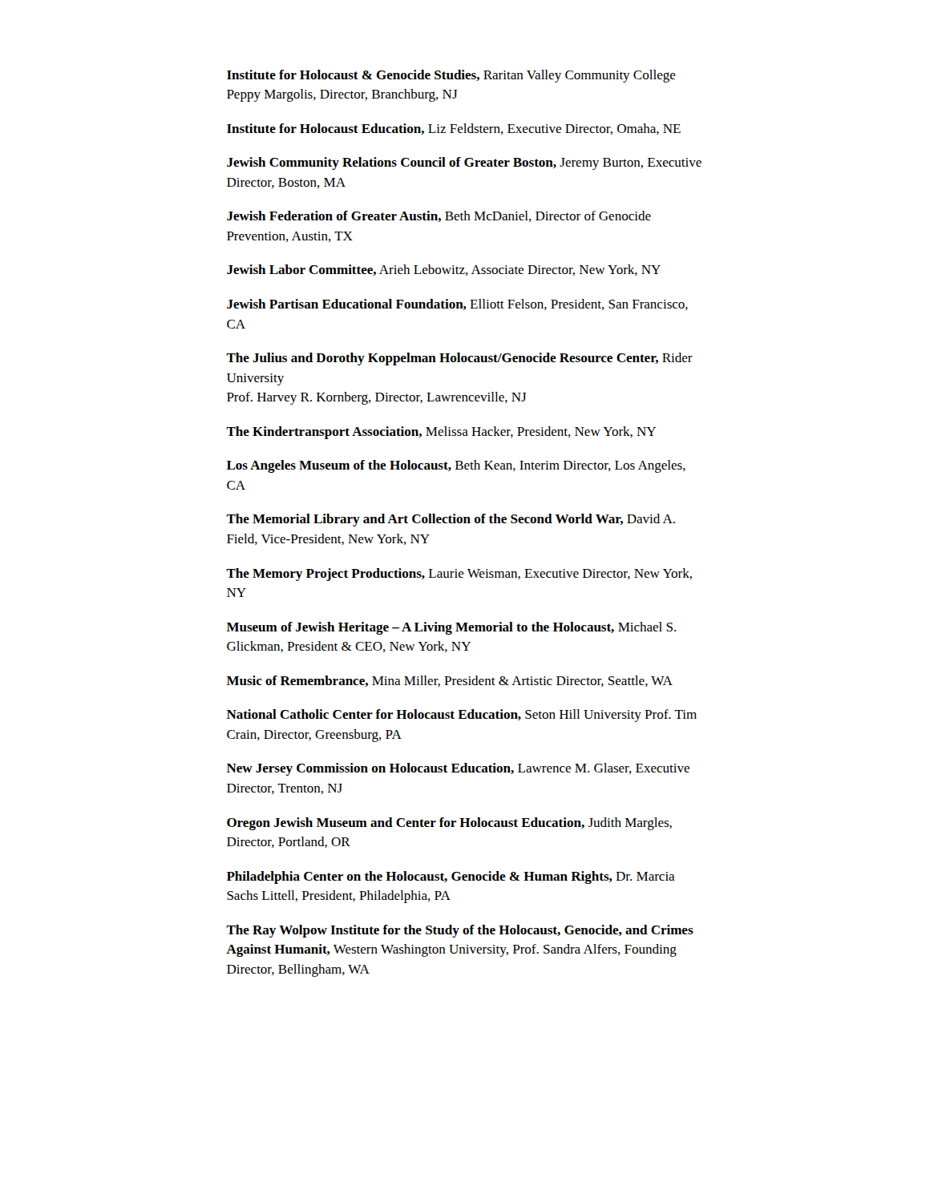Institute for Holocaust & Genocide Studies, Raritan Valley Community College Peppy Margolis, Director, Branchburg, NJ
Institute for Holocaust Education, Liz Feldstern, Executive Director, Omaha, NE
Jewish Community Relations Council of Greater Boston, Jeremy Burton, Executive Director, Boston, MA
Jewish Federation of Greater Austin, Beth McDaniel, Director of Genocide Prevention, Austin, TX
Jewish Labor Committee, Arieh Lebowitz, Associate Director, New York, NY
Jewish Partisan Educational Foundation, Elliott Felson, President, San Francisco, CA
The Julius and Dorothy Koppelman Holocaust/Genocide Resource Center, Rider University
Prof. Harvey R. Kornberg, Director, Lawrenceville, NJ
The Kindertransport Association, Melissa Hacker, President, New York, NY
Los Angeles Museum of the Holocaust, Beth Kean, Interim Director, Los Angeles, CA
The Memorial Library and Art Collection of the Second World War, David A. Field, Vice-President, New York, NY
The Memory Project Productions, Laurie Weisman, Executive Director, New York, NY
Museum of Jewish Heritage – A Living Memorial to the Holocaust, Michael S. Glickman, President & CEO, New York, NY
Music of Remembrance, Mina Miller, President & Artistic Director, Seattle, WA
National Catholic Center for Holocaust Education, Seton Hill University Prof. Tim Crain, Director, Greensburg, PA
New Jersey Commission on Holocaust Education, Lawrence M. Glaser, Executive Director, Trenton, NJ
Oregon Jewish Museum and Center for Holocaust Education, Judith Margles, Director, Portland, OR
Philadelphia Center on the Holocaust, Genocide & Human Rights, Dr. Marcia Sachs Littell, President, Philadelphia, PA
The Ray Wolpow Institute for the Study of the Holocaust, Genocide, and Crimes Against Humanit, Western Washington University, Prof. Sandra Alfers, Founding Director, Bellingham, WA